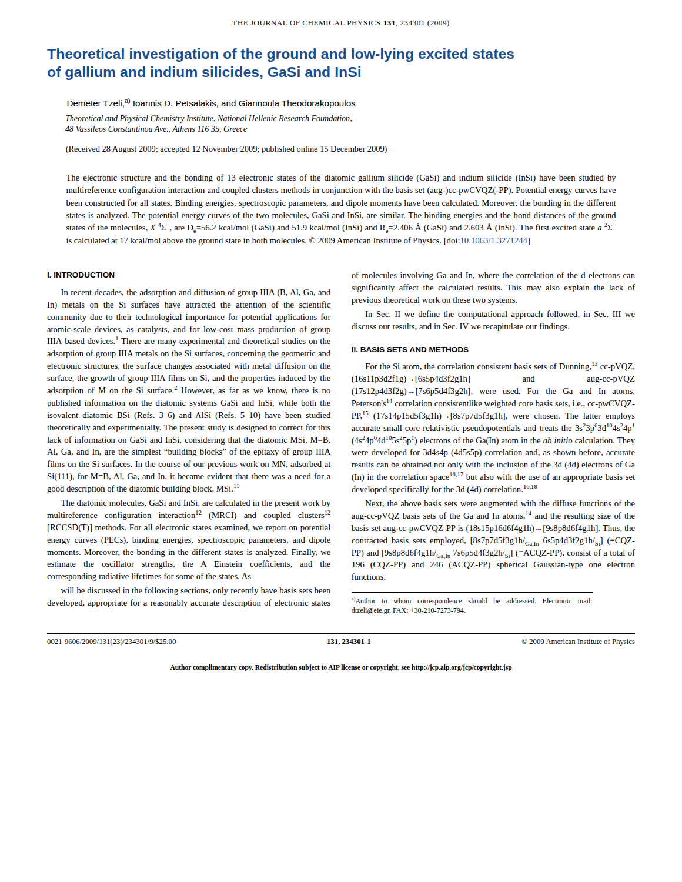THE JOURNAL OF CHEMICAL PHYSICS 131, 234301 (2009)
Theoretical investigation of the ground and low-lying excited states
of gallium and indium silicides, GaSi and InSi
Demeter Tzeli,a) Ioannis D. Petsalakis, and Giannoula Theodorakopoulos
Theoretical and Physical Chemistry Institute, National Hellenic Research Foundation,
48 Vassileos Constantinou Ave., Athens 116 35, Greece
(Received 28 August 2009; accepted 12 November 2009; published online 15 December 2009)
The electronic structure and the bonding of 13 electronic states of the diatomic gallium silicide (GaSi) and indium silicide (InSi) have been studied by multireference configuration interaction and coupled clusters methods in conjunction with the basis set (aug-)cc-pwCVQZ(-PP). Potential energy curves have been constructed for all states. Binding energies, spectroscopic parameters, and dipole moments have been calculated. Moreover, the bonding in the different states is analyzed. The potential energy curves of the two molecules, GaSi and InSi, are similar. The binding energies and the bond distances of the ground states of the molecules, X 4Σ−, are De=56.2 kcal/mol (GaSi) and 51.9 kcal/mol (InSi) and Re=2.406 Å (GaSi) and 2.603 Å (InSi). The first excited state a 2Σ− is calculated at 17 kcal/mol above the ground state in both molecules. © 2009 American Institute of Physics. [doi:10.1063/1.3271244]
I. INTRODUCTION
In recent decades, the adsorption and diffusion of group IIIA (B, Al, Ga, and In) metals on the Si surfaces have attracted the attention of the scientific community due to their technological importance for potential applications for atomic-scale devices, as catalysts, and for low-cost mass production of group IIIA-based devices.1 There are many experimental and theoretical studies on the adsorption of group IIIA metals on the Si surfaces, concerning the geometric and electronic structures, the surface changes associated with metal diffusion on the surface, the growth of group IIIA films on Si, and the properties induced by the adsorption of M on the Si surface.2 However, as far as we know, there is no published information on the diatomic systems GaSi and InSi, while both the isovalent diatomic BSi (Refs. 3–6) and AlSi (Refs. 5–10) have been studied theoretically and experimentally. The present study is designed to correct for this lack of information on GaSi and InSi, considering that the diatomic MSi, M=B, Al, Ga, and In, are the simplest “building blocks” of the epitaxy of group IIIA films on the Si surfaces. In the course of our previous work on MN, adsorbed at Si(111), for M=B, Al, Ga, and In, it became evident that there was a need for a good description of the diatomic building block, MSi.11
The diatomic molecules, GaSi and InSi, are calculated in the present work by multireference configuration interaction12 (MRCI) and coupled clusters12 [RCCSD(T)] methods. For all electronic states examined, we report on potential energy curves (PECs), binding energies, spectroscopic parameters, and dipole moments. Moreover, the bonding in the different states is analyzed. Finally, we estimate the oscillator strengths, the A Einstein coefficients, and the corresponding radiative lifetimes for some of the states. As
will be discussed in the following sections, only recently have basis sets been developed, appropriate for a reasonably accurate description of electronic states of molecules involving Ga and In, where the correlation of the d electrons can significantly affect the calculated results. This may also explain the lack of previous theoretical work on these two systems.
In Sec. II we define the computational approach followed, in Sec. III we discuss our results, and in Sec. IV we recapitulate our findings.
II. BASIS SETS AND METHODS
For the Si atom, the correlation consistent basis sets of Dunning,13 cc-pVQZ, (16s11p3d2f1g)→[6s5p4d3f2g1h] and aug-cc-pVQZ (17s12p4d3f2g)→[7s6p5d4f3g2h], were used. For the Ga and In atoms, Peterson's14 correlation consistentlike weighted core basis sets, i.e., cc-pwCVQZ-PP,15 (17s14p15d5f3g1h)→[8s7p7d5f3g1h], were chosen. The latter employs accurate small-core relativistic pseudopotentials and treats the 3s23p63d104s24p1 (4s24p64d105s25p1) electrons of the Ga(In) atom in the ab initio calculation. They were developed for 3d4s4p (4d5s5p) correlation and, as shown before, accurate results can be obtained not only with the inclusion of the 3d (4d) electrons of Ga (In) in the correlation space16,17 but also with the use of an appropriate basis set developed specifically for the 3d (4d) correlation.16,18
Next, the above basis sets were augmented with the diffuse functions of the aug-cc-pVQZ basis sets of the Ga and In atoms,14 and the resulting size of the basis set aug-cc-pwCVQZ-PP is (18s15p16d6f4g1h)→[9s8p8d6f4g1h]. Thus, the contracted basis sets employed, [8s7p7d5f3g1h/Ga,In 6s5p4d3f2g1h/Si] (≡CQZ-PP) and [9s8p8d6f4g1h/Ga,In 7s6p5d4f3g2h/Si] (≡ACQZ-PP), consist of a total of 196 (CQZ-PP) and 246 (ACQZ-PP) spherical Gaussian-type one electron functions.
a)Author to whom correspondence should be addressed. Electronic mail: dtzeli@eie.gr. FAX: +30-210-7273-794.
0021-9606/2009/131(23)/234301/9/$25.00 131, 234301-1 © 2009 American Institute of Physics
Author complimentary copy. Redistribution subject to AIP license or copyright, see http://jcp.aip.org/jcp/copyright.jsp